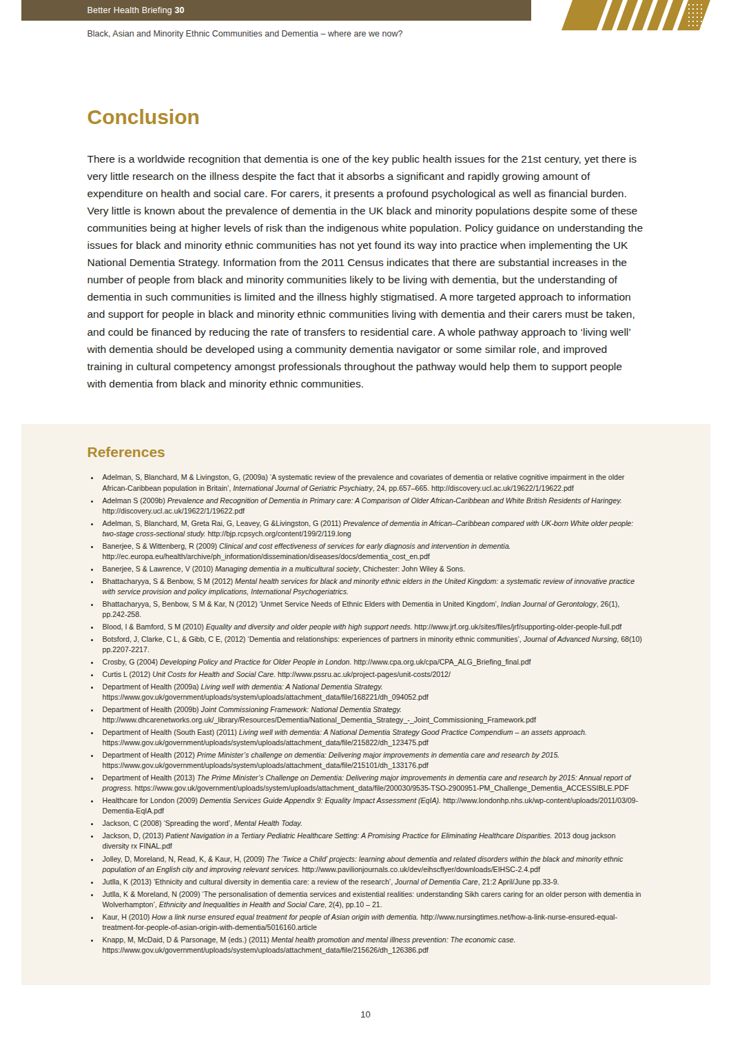Better Health Briefing 30
Black, Asian and Minority Ethnic Communities and Dementia – where are we now?
Conclusion
There is a worldwide recognition that dementia is one of the key public health issues for the 21st century, yet there is very little research on the illness despite the fact that it absorbs a significant and rapidly growing amount of expenditure on health and social care. For carers, it presents a profound psychological as well as financial burden. Very little is known about the prevalence of dementia in the UK black and minority populations despite some of these communities being at higher levels of risk than the indigenous white population. Policy guidance on understanding the issues for black and minority ethnic communities has not yet found its way into practice when implementing the UK National Dementia Strategy. Information from the 2011 Census indicates that there are substantial increases in the number of people from black and minority communities likely to be living with dementia, but the understanding of dementia in such communities is limited and the illness highly stigmatised. A more targeted approach to information and support for people in black and minority ethnic communities living with dementia and their carers must be taken, and could be financed by reducing the rate of transfers to residential care. A whole pathway approach to ‘living well’ with dementia should be developed using a community dementia navigator or some similar role, and improved training in cultural competency amongst professionals throughout the pathway would help them to support people with dementia from black and minority ethnic communities.
References
Adelman, S, Blanchard, M & Livingston, G, (2009a) ‘A systematic review of the prevalence and covariates of dementia or relative cognitive impairment in the older African-Caribbean population in Britain’, International Journal of Geriatric Psychiatry, 24, pp.657–665. http://discovery.ucl.ac.uk/19622/1/19622.pdf
Adelman S (2009b) Prevalence and Recognition of Dementia in Primary care: A Comparison of Older African-Caribbean and White British Residents of Haringey. http://discovery.ucl.ac.uk/19622/1/19622.pdf
Adelman, S, Blanchard, M, Greta Rai, G, Leavey, G &Livingston, G (2011) Prevalence of dementia in African–Caribbean compared with UK-born White older people: two-stage cross-sectional study. http://bjp.rcpsych.org/content/199/2/119.long
Banerjee, S & Wittenberg, R (2009) Clinical and cost effectiveness of services for early diagnosis and intervention in dementia. http://ec.europa.eu/health/archive/ph_information/dissemination/diseases/docs/dementia_cost_en.pdf
Banerjee, S & Lawrence, V (2010) Managing dementia in a multicultural society, Chichester: John Wiley & Sons.
Bhattacharyya, S & Benbow, S M (2012) Mental health services for black and minority ethnic elders in the United Kingdom: a systematic review of innovative practice with service provision and policy implications, International Psychogeriatrics.
Bhattacharyya, S, Benbow, S M & Kar, N (2012) ‘Unmet Service Needs of Ethnic Elders with Dementia in United Kingdom’, Indian Journal of Gerontology, 26(1), pp.242-258.
Blood, I & Bamford, S M (2010) Equality and diversity and older people with high support needs. http://www.jrf.org.uk/sites/files/jrf/supporting-older-people-full.pdf
Botsford, J, Clarke, C L, & Gibb, C E, (2012) ‘Dementia and relationships: experiences of partners in minority ethnic communities’, Journal of Advanced Nursing, 68(10) pp.2207-2217.
Crosby, G (2004) Developing Policy and Practice for Older People in London. http://www.cpa.org.uk/cpa/CPA_ALG_Briefing_final.pdf
Curtis L (2012) Unit Costs for Health and Social Care. http://www.pssru.ac.uk/project-pages/unit-costs/2012/
Department of Health (2009a) Living well with dementia: A National Dementia Strategy. https://www.gov.uk/government/uploads/system/uploads/attachment_data/file/168221/dh_094052.pdf
Department of Health (2009b) Joint Commissioning Framework: National Dementia Strategy. http://www.dhcarenetworks.org.uk/_library/Resources/Dementia/National_Dementia_Strategy_-_Joint_Commissioning_Framework.pdf
Department of Health (South East) (2011) Living well with dementia: A National Dementia Strategy Good Practice Compendium – an assets approach. https://www.gov.uk/government/uploads/system/uploads/attachment_data/file/215822/dh_123475.pdf
Department of Health (2012) Prime Minister’s challenge on dementia: Delivering major improvements in dementia care and research by 2015. https://www.gov.uk/government/uploads/system/uploads/attachment_data/file/215101/dh_133176.pdf
Department of Health (2013) The Prime Minister’s Challenge on Dementia: Delivering major improvements in dementia care and research by 2015: Annual report of progress. https://www.gov.uk/government/uploads/system/uploads/attachment_data/file/200030/9535-TSO-2900951-PM_Challenge_Dementia_ACCESSIBLE.PDF
Healthcare for London (2009) Dementia Services Guide Appendix 9: Equality Impact Assessment (EqIA). http://www.londonhp.nhs.uk/wp-content/uploads/2011/03/09-Dementia-EqIA.pdf
Jackson, C (2008) ‘Spreading the word’, Mental Health Today.
Jackson, D, (2013) Patient Navigation in a Tertiary Pediatric Healthcare Setting: A Promising Practice for Eliminating Healthcare Disparities. 2013 doug jackson diversity rx FINAL.pdf
Jolley, D, Moreland, N, Read, K, & Kaur, H, (2009) The ‘Twice a Child’ projects: learning about dementia and related disorders within the black and minority ethnic population of an English city and improving relevant services. http://www.pavilionjournals.co.uk/dev/eihscflyer/downloads/EIHSC-2.4.pdf
Jutlla, K (2013) ‘Ethnicity and cultural diversity in dementia care: a review of the research’, Journal of Dementia Care, 21:2 April/June pp.33-9.
Jutlla, K & Moreland, N (2009) ‘The personalisation of dementia services and existential realities: understanding Sikh carers caring for an older person with dementia in Wolverhampton’, Ethnicity and Inequalities in Health and Social Care, 2(4), pp.10 – 21.
Kaur, H (2010) How a link nurse ensured equal treatment for people of Asian origin with dementia. http://www.nursingtimes.net/how-a-link-nurse-ensured-equal-treatment-for-people-of-asian-origin-with-dementia/5016160.article
Knapp, M, McDaid, D & Parsonage, M (eds.) (2011) Mental health promotion and mental illness prevention: The economic case. https://www.gov.uk/government/uploads/system/uploads/attachment_data/file/215626/dh_126386.pdf
10